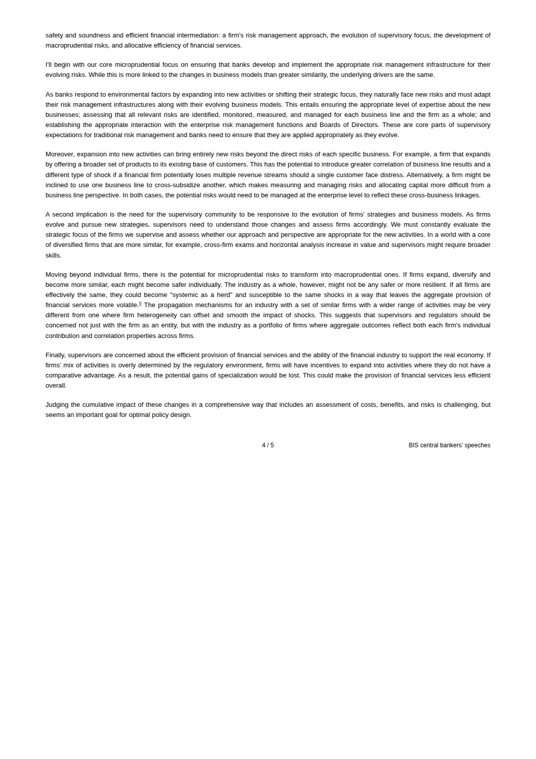safety and soundness and efficient financial intermediation: a firm's risk management approach, the evolution of supervisory focus, the development of macroprudential risks, and allocative efficiency of financial services.
I'll begin with our core microprudential focus on ensuring that banks develop and implement the appropriate risk management infrastructure for their evolving risks. While this is more linked to the changes in business models than greater similarity, the underlying drivers are the same.
As banks respond to environmental factors by expanding into new activities or shifting their strategic focus, they naturally face new risks and must adapt their risk management infrastructures along with their evolving business models. This entails ensuring the appropriate level of expertise about the new businesses; assessing that all relevant risks are identified, monitored, measured, and managed for each business line and the firm as a whole; and establishing the appropriate interaction with the enterprise risk management functions and Boards of Directors. These are core parts of supervisory expectations for traditional risk management and banks need to ensure that they are applied appropriately as they evolve.
Moreover, expansion into new activities can bring entirely new risks beyond the direct risks of each specific business. For example, a firm that expands by offering a broader set of products to its existing base of customers. This has the potential to introduce greater correlation of business line results and a different type of shock if a financial firm potentially loses multiple revenue streams should a single customer face distress. Alternatively, a firm might be inclined to use one business line to cross-subsidize another, which makes measuring and managing risks and allocating capital more difficult from a business line perspective. In both cases, the potential risks would need to be managed at the enterprise level to reflect these cross-business linkages.
A second implication is the need for the supervisory community to be responsive to the evolution of firms' strategies and business models. As firms evolve and pursue new strategies, supervisors need to understand those changes and assess firms accordingly. We must constantly evaluate the strategic focus of the firms we supervise and assess whether our approach and perspective are appropriate for the new activities. In a world with a core of diversified firms that are more similar, for example, cross-firm exams and horizontal analysis increase in value and supervisors might require broader skills.
Moving beyond individual firms, there is the potential for microprudential risks to transform into macroprudential ones. If firms expand, diversify and become more similar, each might become safer individually. The industry as a whole, however, might not be any safer or more resilient. If all firms are effectively the same, they could become "systemic as a herd" and susceptible to the same shocks in a way that leaves the aggregate provision of financial services more volatile.9 The propagation mechanisms for an industry with a set of similar firms with a wider range of activities may be very different from one where firm heterogeneity can offset and smooth the impact of shocks. This suggests that supervisors and regulators should be concerned not just with the firm as an entity, but with the industry as a portfolio of firms where aggregate outcomes reflect both each firm's individual contribution and correlation properties across firms.
Finally, supervisors are concerned about the efficient provision of financial services and the ability of the financial industry to support the real economy. If firms' mix of activities is overly determined by the regulatory environment, firms will have incentives to expand into activities where they do not have a comparative advantage. As a result, the potential gains of specialization would be lost. This could make the provision of financial services less efficient overall.
Judging the cumulative impact of these changes in a comprehensive way that includes an assessment of costs, benefits, and risks is challenging, but seems an important goal for optimal policy design.
4 / 5 BIS central bankers' speeches